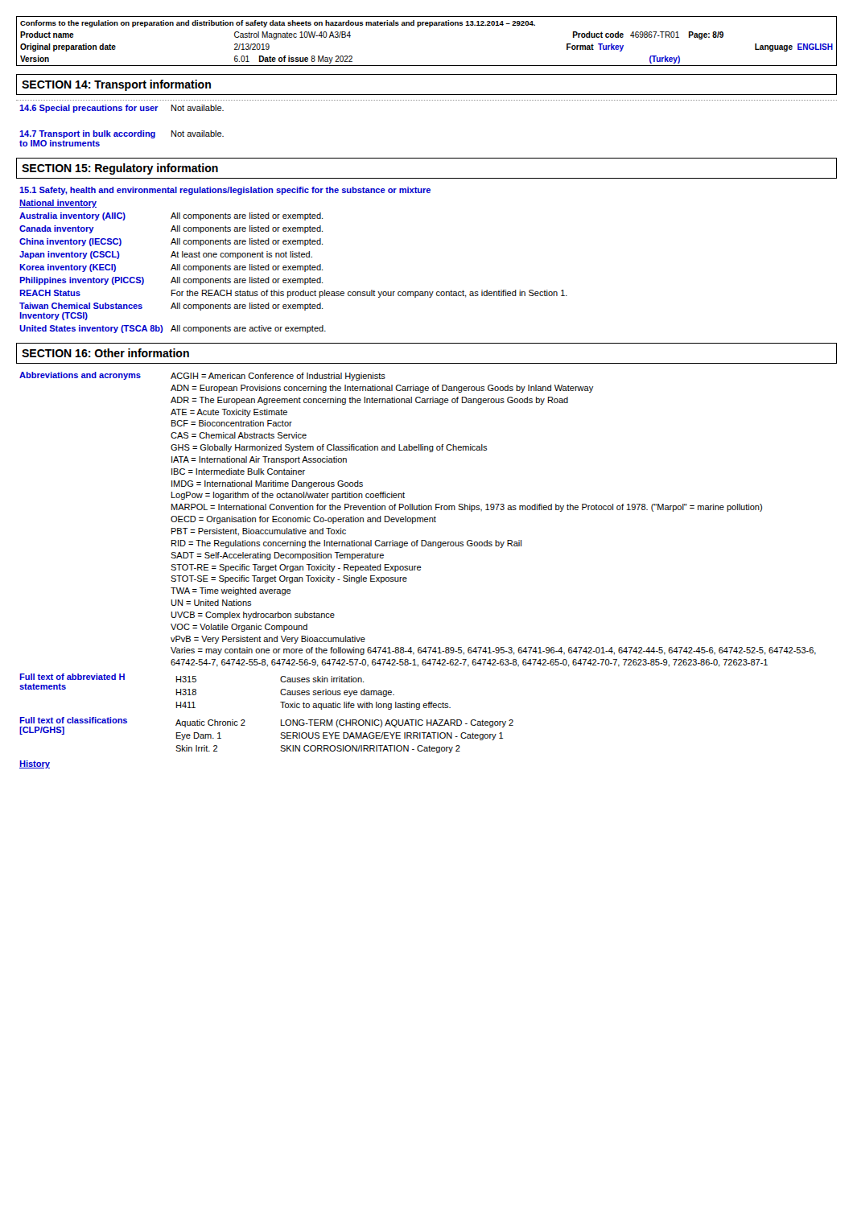| Conforms to the regulation on preparation and distribution of safety data sheets on hazardous materials and preparations 13.12.2014 – 29204. |
| Product name | Castrol Magnatec 10W-40 A3/B4 | Product code | 469867-TR01 Page: 8/9 |
| Original preparation date | 2/13/2019 | Format Turkey | Language ENGLISH |
| Version | 6.01 Date of issue 8 May 2022 | (Turkey) |
SECTION 14: Transport information
| 14.6 Special precautions for user | Not available. |
| 14.7 Transport in bulk according to IMO instruments | Not available. |
SECTION 15: Regulatory information
| 15.1 Safety, health and environmental regulations/legislation specific for the substance or mixture |
| National inventory |
| Australia inventory (AIIC) | All components are listed or exempted. |
| Canada inventory | All components are listed or exempted. |
| China inventory (IECSC) | All components are listed or exempted. |
| Japan inventory (CSCL) | At least one component is not listed. |
| Korea inventory (KECI) | All components are listed or exempted. |
| Philippines inventory (PICCS) | All components are listed or exempted. |
| REACH Status | For the REACH status of this product please consult your company contact, as identified in Section 1. |
| Taiwan Chemical Substances Inventory (TCSI) | All components are listed or exempted. |
| United States inventory (TSCA 8b) | All components are active or exempted. |
SECTION 16: Other information
| Abbreviations and acronyms | ACGIH = American Conference of Industrial Hygienists ADN = European Provisions concerning the International Carriage of Dangerous Goods by Inland Waterway ADR = The European Agreement concerning the International Carriage of Dangerous Goods by Road ATE = Acute Toxicity Estimate BCF = Bioconcentration Factor CAS = Chemical Abstracts Service GHS = Globally Harmonized System of Classification and Labelling of Chemicals IATA = International Air Transport Association IBC = Intermediate Bulk Container IMDG = International Maritime Dangerous Goods LogPow = logarithm of the octanol/water partition coefficient MARPOL = International Convention for the Prevention of Pollution From Ships, 1973 as modified by the Protocol of 1978. ("Marpol" = marine pollution) OECD = Organisation for Economic Co-operation and Development PBT = Persistent, Bioaccumulative and Toxic RID = The Regulations concerning the International Carriage of Dangerous Goods by Rail SADT = Self-Accelerating Decomposition Temperature STOT-RE = Specific Target Organ Toxicity - Repeated Exposure STOT-SE = Specific Target Organ Toxicity - Single Exposure TWA = Time weighted average UN = United Nations UVCB = Complex hydrocarbon substance VOC = Volatile Organic Compound vPvB = Very Persistent and Very Bioaccumulative Varies = may contain one or more of the following 64741-88-4, 64741-89-5, 64741-95-3, 64741-96-4, 64742-01-4, 64742-44-5, 64742-45-6, 64742-52-5, 64742-53-6, 64742-54-7, 64742-55-8, 64742-56-9, 64742-57-0, 64742-58-1, 64742-62-7, 64742-63-8, 64742-65-0, 64742-70-7, 72623-85-9, 72623-86-0, 72623-87-1 |
| Full text of abbreviated H statements | / H315 / Causes skin irritation. / / H318 / Causes serious eye damage. / / H411 / Toxic to aquatic life with long lasting effects. / |
| Full text of classifications [CLP/GHS] | / Aquatic Chronic 2 / LONG-TERM (CHRONIC) AQUATIC HAZARD - Category 2 / / Eye Dam. 1 / SERIOUS EYE DAMAGE/EYE IRRITATION - Category 1 / / Skin Irrit. 2 / SKIN CORROSION/IRRITATION - Category 2 / |
| History |